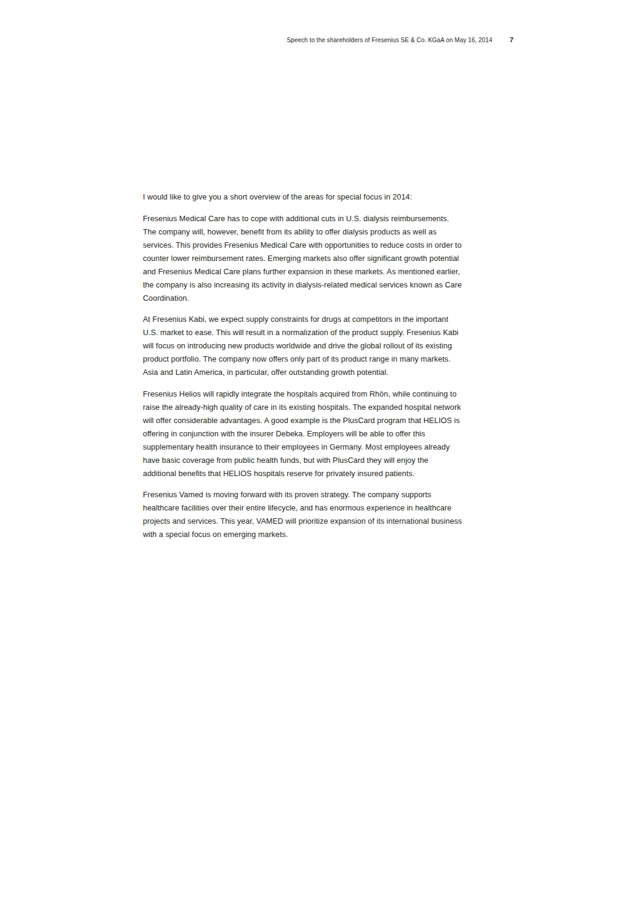Speech to the shareholders of Fresenius SE & Co. KGaA on May 16, 2014 7
I would like to give you a short overview of the areas for special focus in 2014:
Fresenius Medical Care has to cope with additional cuts in U.S. dialysis reimbursements. The company will, however, benefit from its ability to offer dialysis products as well as services. This provides Fresenius Medical Care with opportunities to reduce costs in order to counter lower reimbursement rates. Emerging markets also offer significant growth potential and Fresenius Medical Care plans further expansion in these markets. As mentioned earlier, the company is also increasing its activity in dialysis-related medical services known as Care Coordination.
At Fresenius Kabi, we expect supply constraints for drugs at competitors in the important U.S. market to ease. This will result in a normalization of the product supply. Fresenius Kabi will focus on introducing new products worldwide and drive the global rollout of its existing product portfolio. The company now offers only part of its product range in many markets. Asia and Latin America, in particular, offer outstanding growth potential.
Fresenius Helios will rapidly integrate the hospitals acquired from Rhön, while continuing to raise the already-high quality of care in its existing hospitals. The expanded hospital network will offer considerable advantages. A good example is the PlusCard program that HELIOS is offering in conjunction with the insurer Debeka. Employers will be able to offer this supplementary health insurance to their employees in Germany. Most employees already have basic coverage from public health funds, but with PlusCard they will enjoy the additional benefits that HELIOS hospitals reserve for privately insured patients.
Fresenius Vamed is moving forward with its proven strategy. The company supports healthcare facilities over their entire lifecycle, and has enormous experience in healthcare projects and services. This year, VAMED will prioritize expansion of its international business with a special focus on emerging markets.